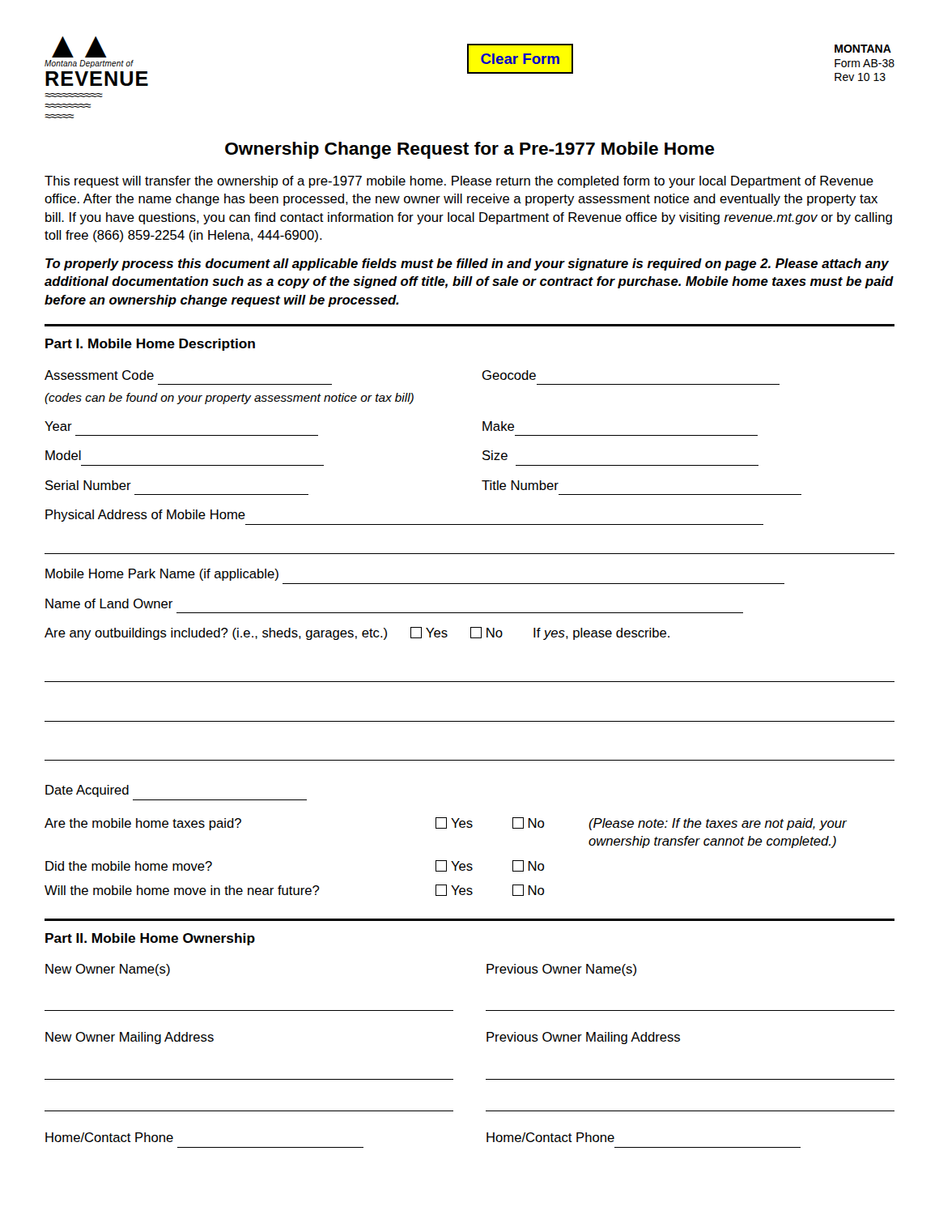▲▲
Montana Department of
REVENUE
≈≈≈≈≈≈≈≈≈≈
≈≈≈≈≈≈≈≈
≈≈≈≈≈
Clear Form
MONTANA
Form AB-38
Rev 10 13
Ownership Change Request for a Pre-1977 Mobile Home
This request will transfer the ownership of a pre-1977 mobile home. Please return the completed form to your local Department of Revenue office. After the name change has been processed, the new owner will receive a property assessment notice and eventually the property tax bill. If you have questions, you can find contact information for your local Department of Revenue office by visiting revenue.mt.gov or by calling toll free (866) 859-2254 (in Helena, 444-6900).
To properly process this document all applicable fields must be filled in and your signature is required on page 2. Please attach any additional documentation such as a copy of the signed off title, bill of sale or contract for purchase. Mobile home taxes must be paid before an ownership change request will be processed.
Part I. Mobile Home Description
Assessment Code
Geocode
(codes can be found on your property assessment notice or tax bill)
Year
Make
Model
Size
Serial Number
Title Number
Physical Address of Mobile Home
Mobile Home Park Name (if applicable)
Name of Land Owner
Are any outbuildings included? (i.e., sheds, garages, etc.) Yes No If yes, please describe.
Date Acquired
| Are the mobile home taxes paid? | Yes | No | ( Please note: If the taxes are not paid, your ownership transfer cannot be completed. ) |
| Did the mobile home move? | Yes | No | |
| Will the mobile home move in the near future? | Yes | No | |
Part II. Mobile Home Ownership
New Owner Name(s)
New Owner Mailing Address
Home/Contact Phone
Previous Owner Name(s)
Previous Owner Mailing Address
Home/Contact Phone